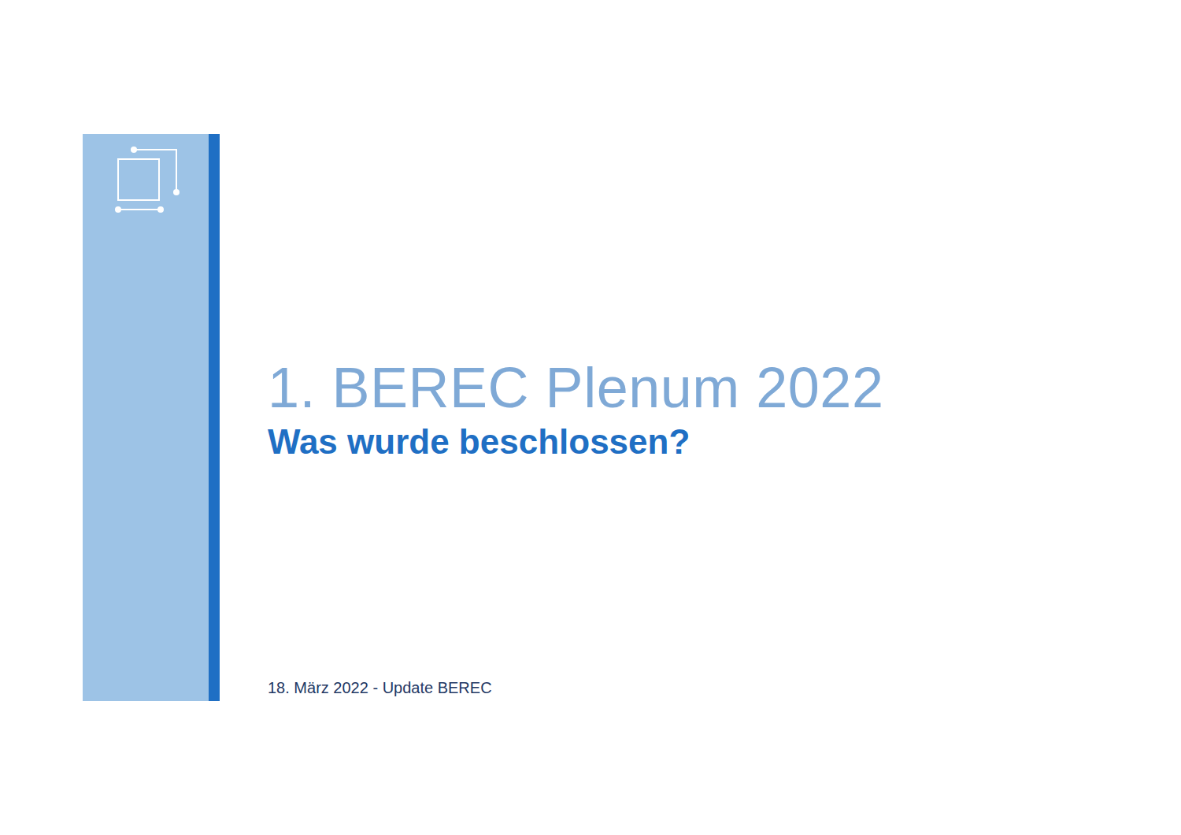1. BEREC Plenum 2022
Was wurde beschlossen?
18. März 2022 - Update BEREC